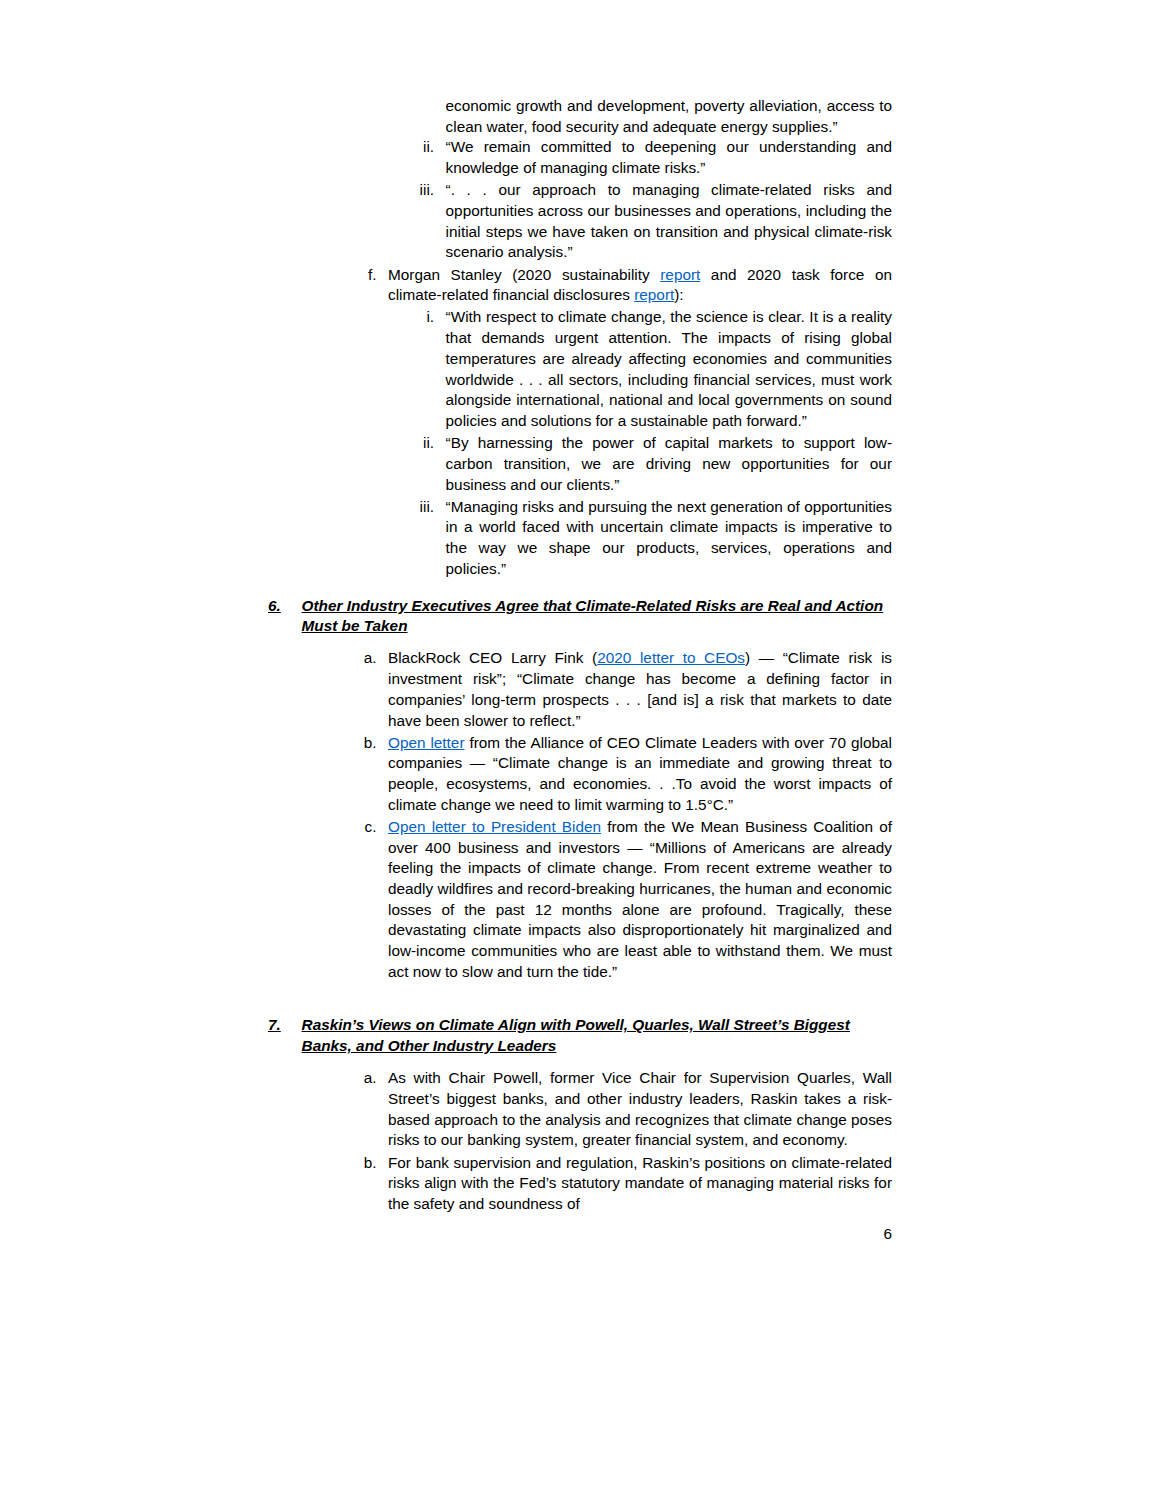economic growth and development, poverty alleviation, access to clean water, food security and adequate energy supplies.”
ii.
“We remain committed to deepening our understanding and knowledge of managing climate risks.”
iii.
“. . . our approach to managing climate-related risks and opportunities across our businesses and operations, including the initial steps we have taken on transition and physical climate-risk scenario analysis.”
f.
Morgan Stanley (2020 sustainability report and 2020 task force on climate-related financial disclosures report):
i.
“With respect to climate change, the science is clear. It is a reality that demands urgent attention. The impacts of rising global temperatures are already affecting economies and communities worldwide . . . all sectors, including financial services, must work alongside international, national and local governments on sound policies and solutions for a sustainable path forward.”
ii.
“By harnessing the power of capital markets to support low-carbon transition, we are driving new opportunities for our business and our clients.”
iii.
“Managing risks and pursuing the next generation of opportunities in a world faced with uncertain climate impacts is imperative to the way we shape our products, services, operations and policies.”
6.
Other Industry Executives Agree that Climate-Related Risks are Real and Action Must be Taken
a.
BlackRock CEO Larry Fink (2020 letter to CEOs) — “Climate risk is investment risk”; “Climate change has become a defining factor in companies’ long-term prospects . . . [and is] a risk that markets to date have been slower to reflect.”
b.
Open letter from the Alliance of CEO Climate Leaders with over 70 global companies — “Climate change is an immediate and growing threat to people, ecosystems, and economies. . .To avoid the worst impacts of climate change we need to limit warming to 1.5°C.”
c.
Open letter to President Biden from the We Mean Business Coalition of over 400 business and investors — “Millions of Americans are already feeling the impacts of climate change. From recent extreme weather to deadly wildfires and record-breaking hurricanes, the human and economic losses of the past 12 months alone are profound. Tragically, these devastating climate impacts also disproportionately hit marginalized and low-income communities who are least able to withstand them. We must act now to slow and turn the tide.”
7.
Raskin’s Views on Climate Align with Powell, Quarles, Wall Street’s Biggest Banks, and Other Industry Leaders
a.
As with Chair Powell, former Vice Chair for Supervision Quarles, Wall Street’s biggest banks, and other industry leaders, Raskin takes a risk-based approach to the analysis and recognizes that climate change poses risks to our banking system, greater financial system, and economy.
b.
For bank supervision and regulation, Raskin’s positions on climate-related risks align with the Fed’s statutory mandate of managing material risks for the safety and soundness of
6